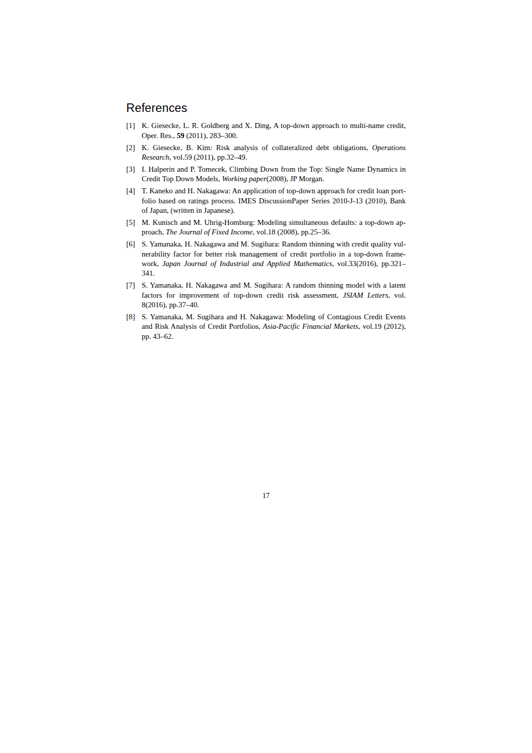References
[1] K. Giesecke, L. R. Goldberg and X. Ding, A top-down approach to multi-name credit, Oper. Res., 59 (2011), 283–300.
[2] K. Giesecke, B. Kim: Risk analysis of collateralized debt obligations, Operations Research, vol.59 (2011), pp.32–49.
[3] I. Halperin and P. Tomecek, Climbing Down from the Top: Single Name Dynamics in Credit Top Down Models, Working paper(2008), JP Morgan.
[4] T. Kaneko and H. Nakagawa: An application of top-down approach for credit loan portfolio based on ratings process. IMES DiscussionPaper Series 2010-J-13 (2010), Bank of Japan, (written in Japanese).
[5] M. Kunisch and M. Uhrig-Homburg: Modeling simultaneous defaults: a top-down approach, The Journal of Fixed Income, vol.18 (2008), pp.25–36.
[6] S. Yamanaka, H. Nakagawa and M. Sugihara: Random thinning with credit quality vulnerability factor for better risk management of credit portfolio in a top-down framework, Japan Journal of Industrial and Applied Mathematics, vol.33(2016), pp.321–341.
[7] S. Yamanaka, H. Nakagawa and M. Sugihara: A random thinning model with a latent factors for improvement of top-down credit risk assessment, JSIAM Letters, vol. 8(2016), pp.37–40.
[8] S. Yamanaka, M. Sugihara and H. Nakagawa: Modeling of Contagious Credit Events and Risk Analysis of Credit Portfolios, Asia-Pacific Financial Markets, vol.19 (2012), pp. 43–62.
17